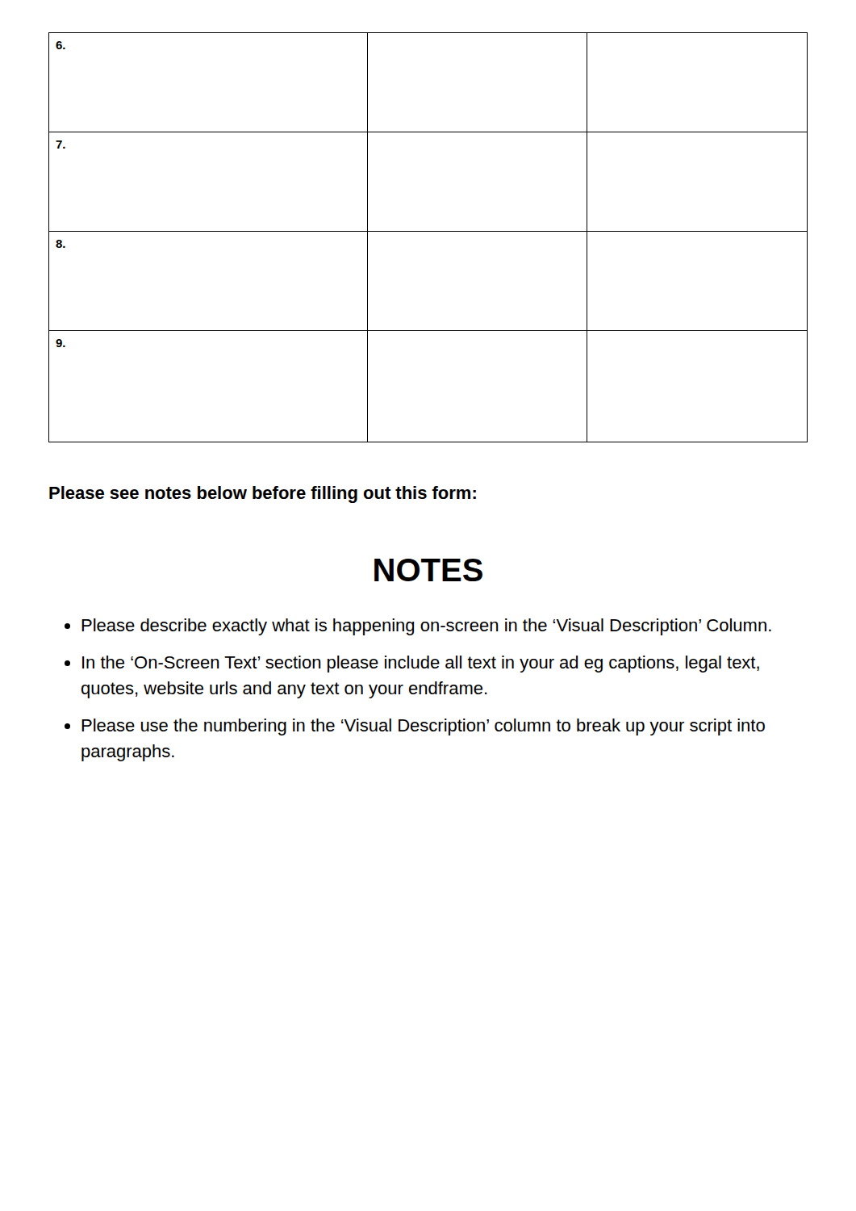| 6. | | |
| 7. | | |
| 8. | | |
| 9. | | |
Please see notes below before filling out this form:
NOTES
Please describe exactly what is happening on-screen in the ‘Visual Description’ Column.
In the ‘On-Screen Text’ section please include all text in your ad eg captions, legal text, quotes, website urls and any text on your endframe.
Please use the numbering in the ‘Visual Description’ column to break up your script into paragraphs.